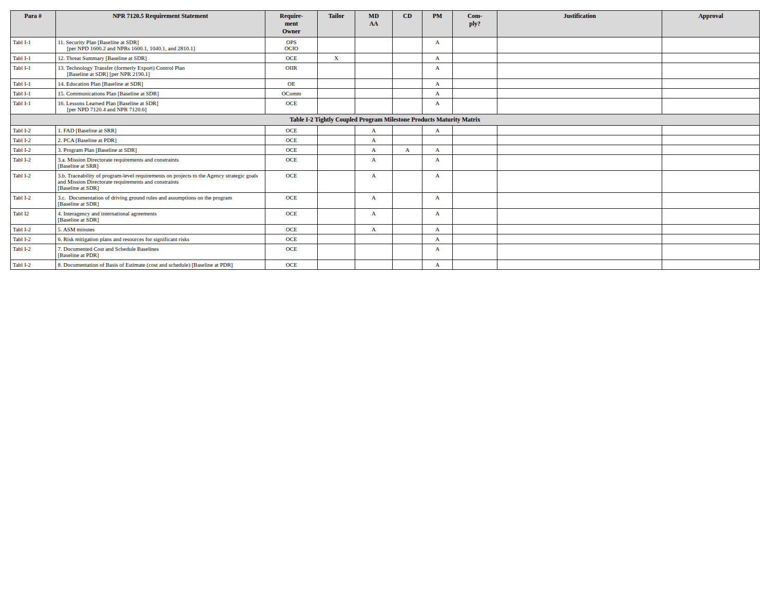| Para # | NPR 7120.5 Requirement Statement | Require- ment Owner | Tailor | MD AA | CD | PM | Com- ply? | Justification | Approval |
| --- | --- | --- | --- | --- | --- | --- | --- | --- | --- |
| Tabl I-1 | 11. Security Plan [Baseline at SDR] [per NPD 1600.2 and NPRs 1600.1, 1040.1, and 2810.1] | OPS OCIO | | | | A | | | |
| Tabl I-1 | 12. Threat Summary [Baseline at SDR] | OCE | X | | | A | | | |
| Tabl I-1 | 13. Technology Transfer (formerly Export) Control Plan [Baseline at SDR] [per NPR 2190.1] | OIIR | | | | A | | | |
| Tabl I-1 | 14. Education Plan [Baseline at SDR] | OE | | | | A | | | |
| Tabl I-1 | 15. Communications Plan [Baseline at SDR] | OComm | | | | A | | | |
| Tabl I-1 | 16. Lessons Learned Plan [Baseline at SDR] [per NPD 7120.4 and NPR 7120.6] | OCE | | | | A | | | |
| Table I-2 Tightly Coupled Program Milestone Products Maturity Matrix |
| Tabl I-2 | 1. FAD [Baseline at SRR] | OCE | | A | | A | | | |
| Tabl I-2 | 2. PCA [Baseline at PDR] | OCE | | A | | | | | |
| Tabl I-2 | 3. Program Plan [Baseline at SDR] | OCE | | A | A | A | | | |
| Tabl I-2 | 3.a. Mission Directorate requirements and constraints [Baseline at SRR] | OCE | | A | | A | | | |
| Tabl I-2 | 3.b. Traceability of program-level requirements on projects to the Agency strategic goals and Mission Directorate requirements and constraints [Baseline at SDR] | OCE | | A | | A | | | |
| Tabl I-2 | 3.c. Documentation of driving ground rules and assumptions on the program [Baseline at SDR] | OCE | | A | | A | | | |
| Tabl I2 | 4. Interagency and international agreements [Baseline at SDR] | OCE | | A | | A | | | |
| Tabl I-2 | 5. ASM minutes | OCE | | A | | A | | | |
| Tabl I-2 | 6. Risk mitigation plans and resources for significant risks | OCE | | | | A | | | |
| Tabl I-2 | 7. Documented Cost and Schedule Baselines [Baseline at PDR] | OCE | | | | A | | | |
| Tabl I-2 | 8. Documentation of Basis of Estimate (cost and schedule) [Baseline at PDR] | OCE | | | | A | | | |